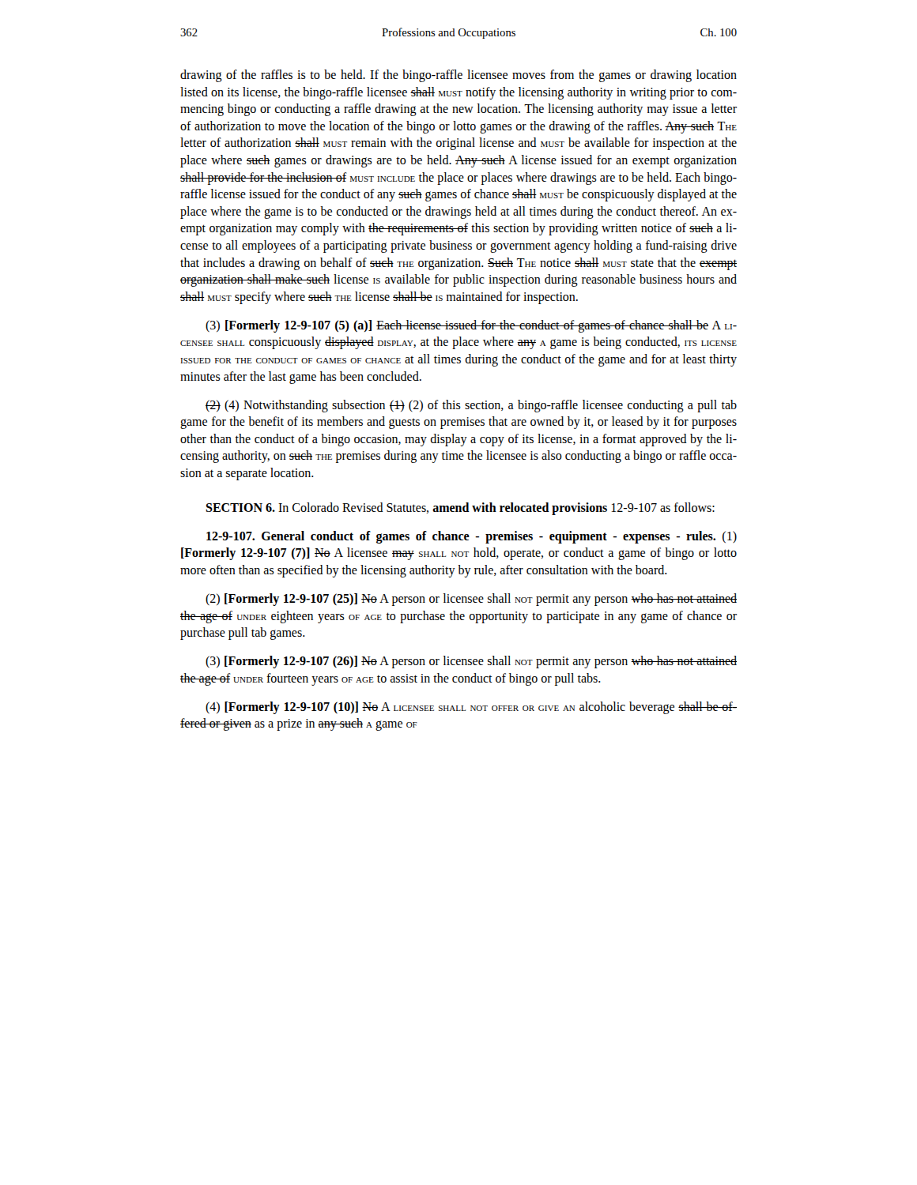362 Professions and Occupations Ch. 100
drawing of the raffles is to be held. If the bingo-raffle licensee moves from the games or drawing location listed on its license, the bingo-raffle licensee shall must notify the licensing authority in writing prior to commencing bingo or conducting a raffle drawing at the new location. The licensing authority may issue a letter of authorization to move the location of the bingo or lotto games or the drawing of the raffles. Any such The letter of authorization shall must remain with the original license and must be available for inspection at the place where such games or drawings are to be held. Any such A license issued for an exempt organization shall provide for the inclusion of must include the place or places where drawings are to be held. Each bingo-raffle license issued for the conduct of any such games of chance shall must be conspicuously displayed at the place where the game is to be conducted or the drawings held at all times during the conduct thereof. An exempt organization may comply with the requirements of this section by providing written notice of such a license to all employees of a participating private business or government agency holding a fund-raising drive that includes a drawing on behalf of such the organization. Such The notice shall must state that the exempt organization shall make such license is available for public inspection during reasonable business hours and shall must specify where such the license shall be is maintained for inspection.
(3) [Formerly 12-9-107 (5) (a)] Each license issued for the conduct of games of chance shall be A licensee shall conspicuously displayed display, at the place where any a game is being conducted, its license issued for the conduct of games of chance at all times during the conduct of the game and for at least thirty minutes after the last game has been concluded.
(2) (4) Notwithstanding subsection (1) (2) of this section, a bingo-raffle licensee conducting a pull tab game for the benefit of its members and guests on premises that are owned by it, or leased by it for purposes other than the conduct of a bingo occasion, may display a copy of its license, in a format approved by the licensing authority, on such the premises during any time the licensee is also conducting a bingo or raffle occasion at a separate location.
SECTION 6. In Colorado Revised Statutes, amend with relocated provisions 12-9-107 as follows:
12-9-107. General conduct of games of chance - premises - equipment - expenses - rules. (1) [Formerly 12-9-107 (7)] No A licensee may shall not hold, operate, or conduct a game of bingo or lotto more often than as specified by the licensing authority by rule, after consultation with the board.
(2) [Formerly 12-9-107 (25)] No A person or licensee shall not permit any person who has not attained the age of under eighteen years of age to purchase the opportunity to participate in any game of chance or purchase pull tab games.
(3) [Formerly 12-9-107 (26)] No A person or licensee shall not permit any person who has not attained the age of under fourteen years of age to assist in the conduct of bingo or pull tabs.
(4) [Formerly 12-9-107 (10)] No A licensee shall not offer or give an alcoholic beverage shall be offered or given as a prize in any such a game of